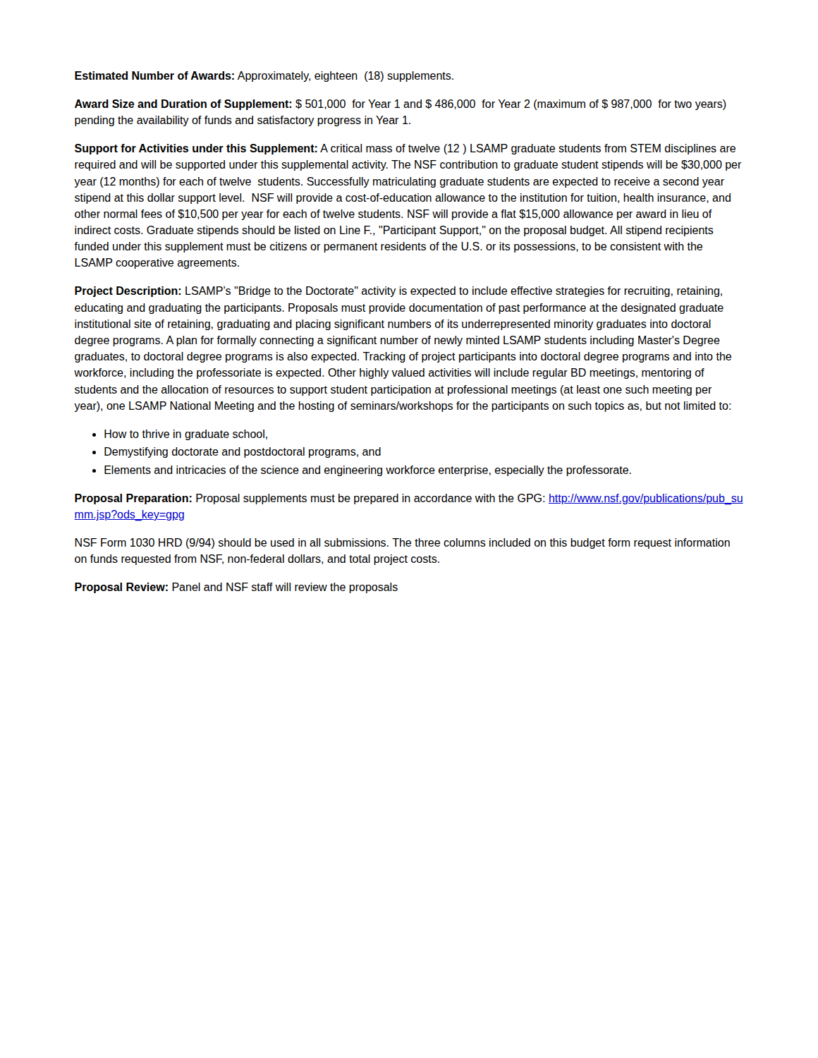Estimated Number of Awards: Approximately, eighteen (18) supplements.
Award Size and Duration of Supplement: $ 501,000 for Year 1 and $ 486,000 for Year 2 (maximum of $ 987,000 for two years) pending the availability of funds and satisfactory progress in Year 1.
Support for Activities under this Supplement: A critical mass of twelve (12 ) LSAMP graduate students from STEM disciplines are required and will be supported under this supplemental activity. The NSF contribution to graduate student stipends will be $30,000 per year (12 months) for each of twelve students. Successfully matriculating graduate students are expected to receive a second year stipend at this dollar support level. NSF will provide a cost-of-education allowance to the institution for tuition, health insurance, and other normal fees of $10,500 per year for each of twelve students. NSF will provide a flat $15,000 allowance per award in lieu of indirect costs. Graduate stipends should be listed on Line F., "Participant Support," on the proposal budget. All stipend recipients funded under this supplement must be citizens or permanent residents of the U.S. or its possessions, to be consistent with the LSAMP cooperative agreements.
Project Description: LSAMP’s "Bridge to the Doctorate" activity is expected to include effective strategies for recruiting, retaining, educating and graduating the participants. Proposals must provide documentation of past performance at the designated graduate institutional site of retaining, graduating and placing significant numbers of its underrepresented minority graduates into doctoral degree programs. A plan for formally connecting a significant number of newly minted LSAMP students including Master's Degree graduates, to doctoral degree programs is also expected. Tracking of project participants into doctoral degree programs and into the workforce, including the professoriate is expected. Other highly valued activities will include regular BD meetings, mentoring of students and the allocation of resources to support student participation at professional meetings (at least one such meeting per year), one LSAMP National Meeting and the hosting of seminars/workshops for the participants on such topics as, but not limited to:
How to thrive in graduate school,
Demystifying doctorate and postdoctoral programs, and
Elements and intricacies of the science and engineering workforce enterprise, especially the professorate.
Proposal Preparation: Proposal supplements must be prepared in accordance with the GPG: http://www.nsf.gov/publications/pub_summ.jsp?ods_key=gpg
NSF Form 1030 HRD (9/94) should be used in all submissions. The three columns included on this budget form request information on funds requested from NSF, non-federal dollars, and total project costs.
Proposal Review: Panel and NSF staff will review the proposals